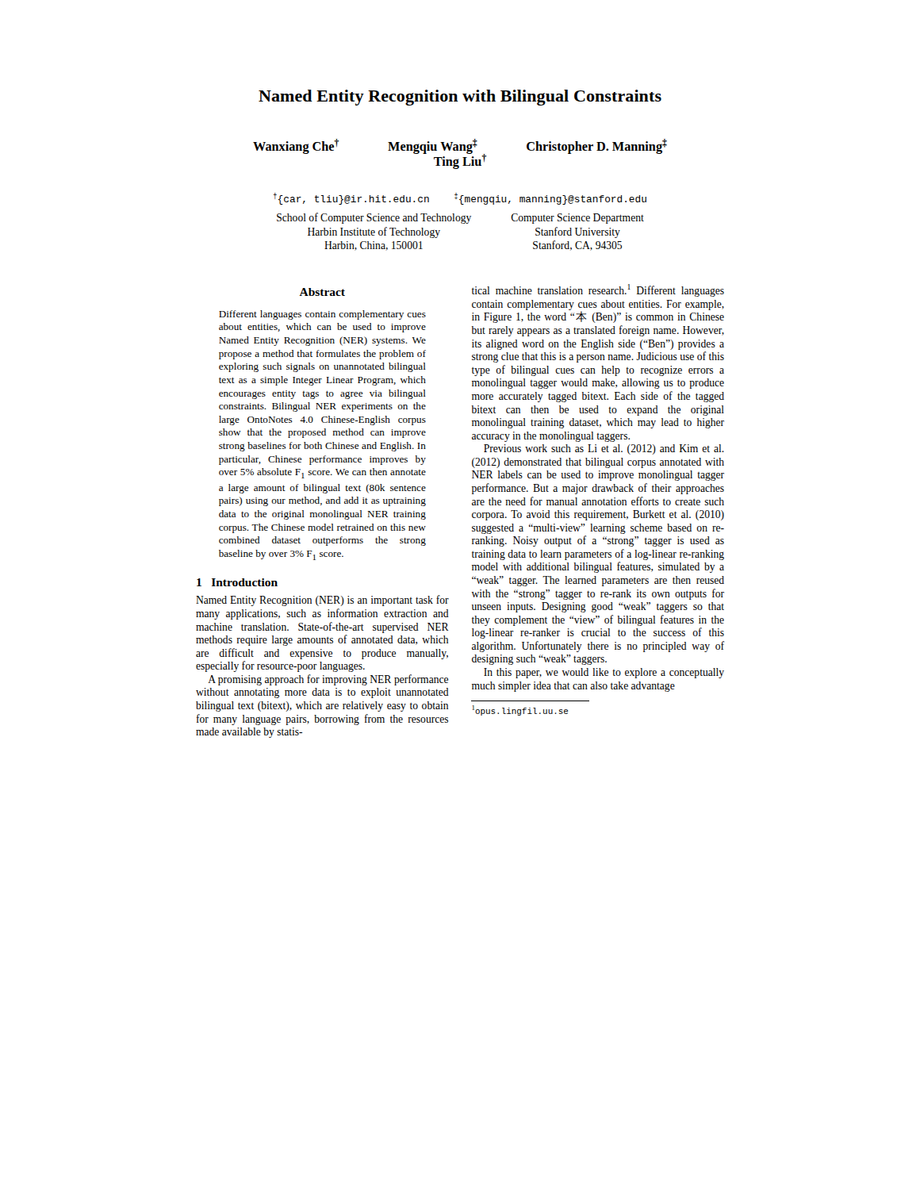Named Entity Recognition with Bilingual Constraints
Wanxiang Che† Mengqiu Wang‡ Christopher D. Manning‡ Ting Liu†
†{car, tliu}@ir.hit.edu.cn ‡{mengqiu, manning}@stanford.edu
School of Computer Science and Technology
Harbin Institute of Technology
Harbin, China, 150001
Computer Science Department
Stanford University
Stanford, CA, 94305
Abstract
Different languages contain complementary cues about entities, which can be used to improve Named Entity Recognition (NER) systems. We propose a method that formulates the problem of exploring such signals on unannotated bilingual text as a simple Integer Linear Program, which encourages entity tags to agree via bilingual constraints. Bilingual NER experiments on the large OntoNotes 4.0 Chinese-English corpus show that the proposed method can improve strong baselines for both Chinese and English. In particular, Chinese performance improves by over 5% absolute F1 score. We can then annotate a large amount of bilingual text (80k sentence pairs) using our method, and add it as uptraining data to the original monolingual NER training corpus. The Chinese model retrained on this new combined dataset outperforms the strong baseline by over 3% F1 score.
1 Introduction
Named Entity Recognition (NER) is an important task for many applications, such as information extraction and machine translation. State-of-the-art supervised NER methods require large amounts of annotated data, which are difficult and expensive to produce manually, especially for resource-poor languages.
A promising approach for improving NER performance without annotating more data is to exploit unannotated bilingual text (bitext), which are relatively easy to obtain for many language pairs, borrowing from the resources made available by statis-
tical machine translation research.1 Different languages contain complementary cues about entities. For example, in Figure 1, the word “本 (Ben)” is common in Chinese but rarely appears as a translated foreign name. However, its aligned word on the English side (“Ben”) provides a strong clue that this is a person name. Judicious use of this type of bilingual cues can help to recognize errors a monolingual tagger would make, allowing us to produce more accurately tagged bitext. Each side of the tagged bitext can then be used to expand the original monolingual training dataset, which may lead to higher accuracy in the monolingual taggers.
Previous work such as Li et al. (2012) and Kim et al. (2012) demonstrated that bilingual corpus annotated with NER labels can be used to improve monolingual tagger performance. But a major drawback of their approaches are the need for manual annotation efforts to create such corpora. To avoid this requirement, Burkett et al. (2010) suggested a “multi-view” learning scheme based on re-ranking. Noisy output of a “strong” tagger is used as training data to learn parameters of a log-linear re-ranking model with additional bilingual features, simulated by a “weak” tagger. The learned parameters are then reused with the “strong” tagger to re-rank its own outputs for unseen inputs. Designing good “weak” taggers so that they complement the “view” of bilingual features in the log-linear re-ranker is crucial to the success of this algorithm. Unfortunately there is no principled way of designing such “weak” taggers.
In this paper, we would like to explore a conceptually much simpler idea that can also take advantage
1opus.lingfil.uu.se